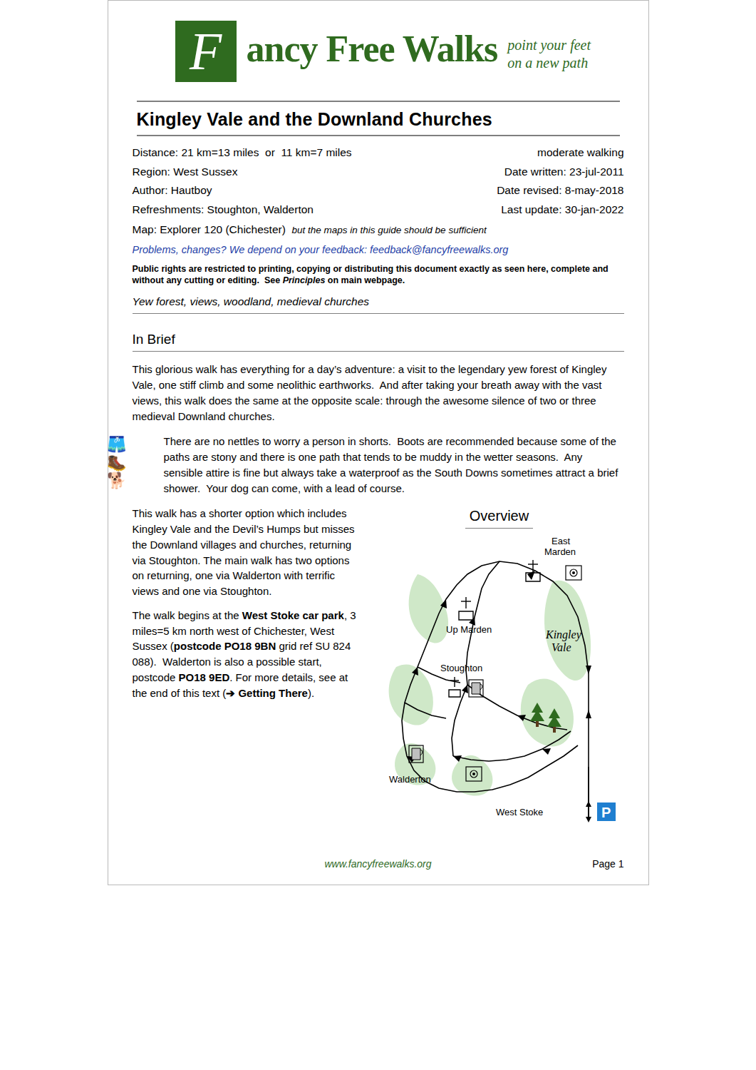F
ancy Free Walks
point your feet
on a new path
Kingley Vale and the Downland Churches
| Distance: 21 km=13 miles or 11 km=7 miles | moderate walking |
| Region: West Sussex | Date written: 23-jul-2011 |
| Author: Hautboy | Date revised: 8-may-2018 |
| Refreshments: Stoughton, Walderton | Last update: 30-jan-2022 |
Map: Explorer 120 (Chichester) but the maps in this guide should be sufficient
Problems, changes? We depend on your feedback: feedback@fancyfreewalks.org
Public rights are restricted to printing, copying or distributing this document exactly as seen here, complete and without any cutting or editing. See Principles on main webpage.
Yew forest, views, woodland, medieval churches
In Brief
This glorious walk has everything for a day’s adventure: a visit to the legendary yew forest of Kingley Vale, one stiff climb and some neolithic earthworks. And after taking your breath away with the vast views, this walk does the same at the opposite scale: through the awesome silence of two or three medieval Downland churches.
🩳
🥾
🐕
There are no nettles to worry a person in shorts. Boots are recommended because some of the paths are stony and there is one path that tends to be muddy in the wetter seasons. Any sensible attire is fine but always take a waterproof as the South Downs sometimes attract a brief shower. Your dog can come, with a lead of course.
This walk has a shorter option which includes Kingley Vale and the Devil’s Humps but misses the Downland villages and churches, returning via Stoughton. The main walk has two options on returning, one via Walderton with terrific views and one via Stoughton.
The walk begins at the West Stoke car park, 3 miles=5 km north west of Chichester, West Sussex (postcode PO18 9BN grid ref SU 824 088). Walderton is also a possible start, postcode PO18 9ED. For more details, see at the end of this text (➔ Getting There).
Overview
East Marden Up Marden Kingley Vale Stoughton Walderton West Stoke P
www.fancyfreewalks.org
Page 1